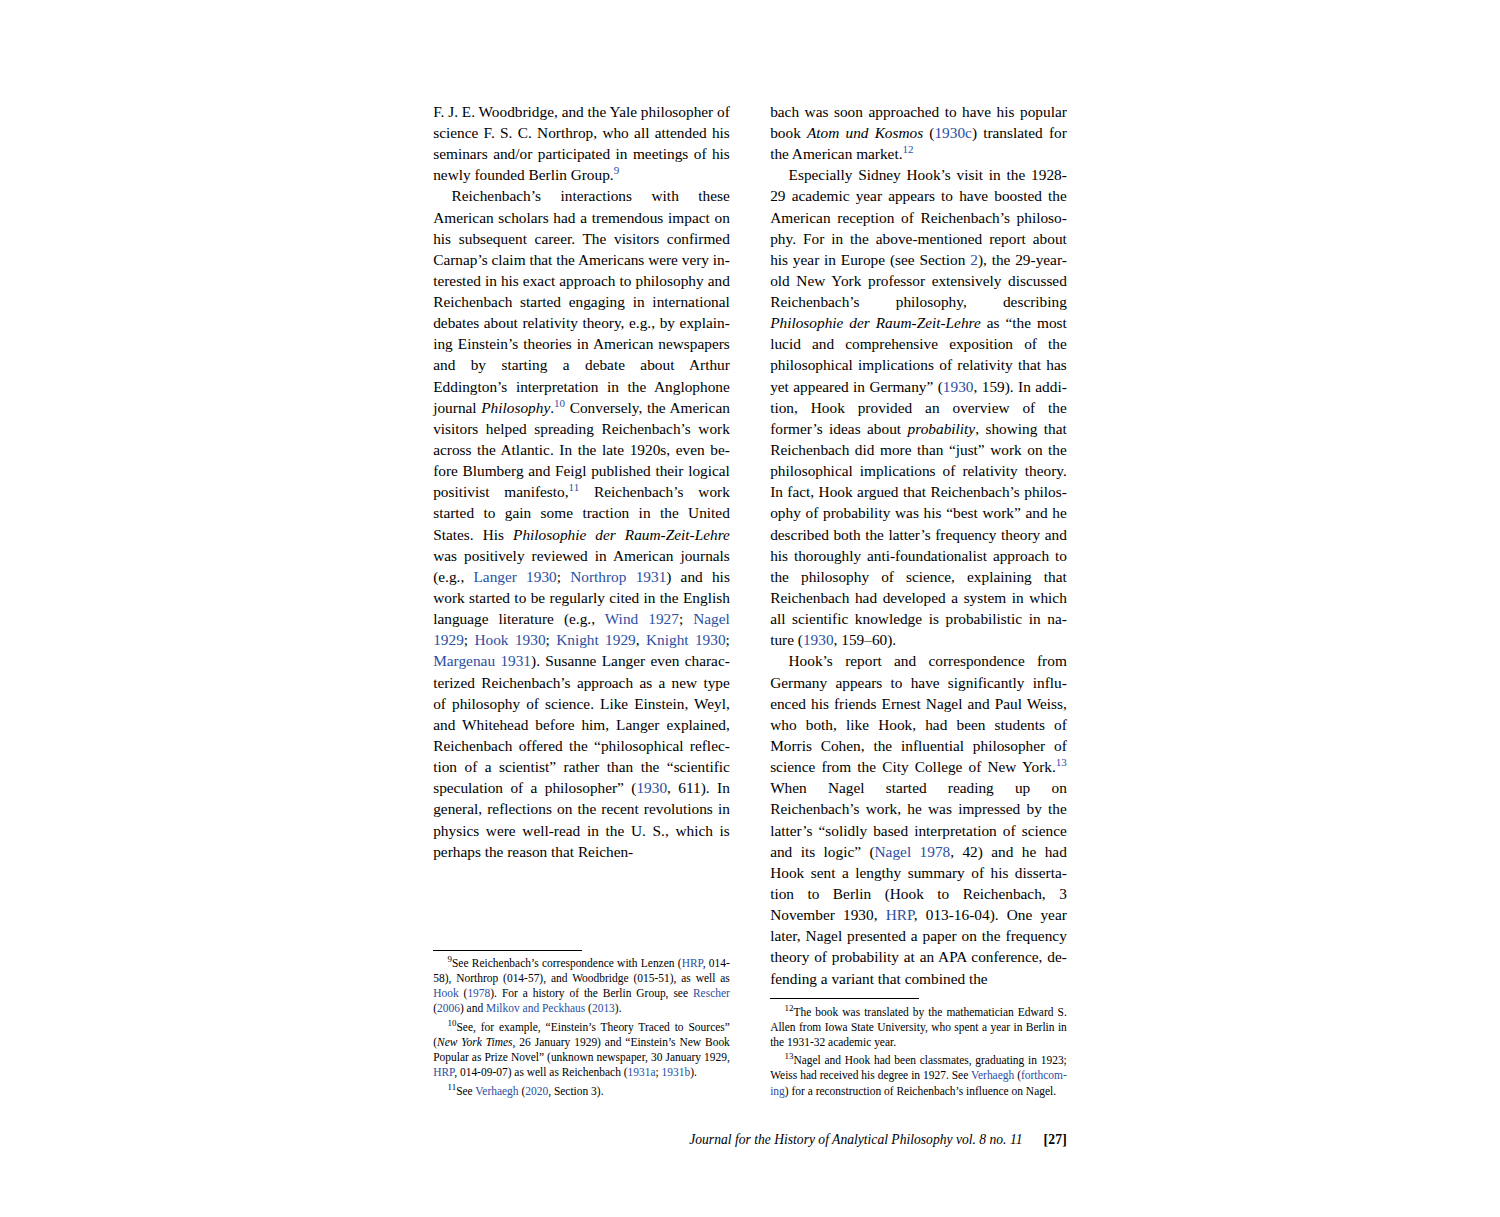F. J. E. Woodbridge, and the Yale philosopher of science F. S. C. Northrop, who all attended his seminars and/or participated in meetings of his newly founded Berlin Group.9
Reichenbach’s interactions with these American scholars had a tremendous impact on his subsequent career. The visitors confirmed Carnap’s claim that the Americans were very interested in his exact approach to philosophy and Reichenbach started engaging in international debates about relativity theory, e.g., by explaining Einstein’s theories in American newspapers and by starting a debate about Arthur Eddington’s interpretation in the Anglophone journal Philosophy.10 Conversely, the American visitors helped spreading Reichenbach’s work across the Atlantic. In the late 1920s, even before Blumberg and Feigl published their logical positivist manifesto,11 Reichenbach’s work started to gain some traction in the United States. His Philosophie der Raum-Zeit-Lehre was positively reviewed in American journals (e.g., Langer 1930; Northrop 1931) and his work started to be regularly cited in the English language literature (e.g., Wind 1927; Nagel 1929; Hook 1930; Knight 1929, Knight 1930; Margenau 1931). Susanne Langer even characterized Reichenbach’s approach as a new type of philosophy of science. Like Einstein, Weyl, and Whitehead before him, Langer explained, Reichenbach offered the “philosophical reflection of a scientist” rather than the “scientific speculation of a philosopher” (1930, 611). In general, reflections on the recent revolutions in physics were well-read in the U. S., which is perhaps the reason that Reichen-
9 See Reichenbach’s correspondence with Lenzen (HRP, 014-58), Northrop (014-57), and Woodbridge (015-51), as well as Hook (1978). For a history of the Berlin Group, see Rescher (2006) and Milkov and Peckhaus (2013).
10 See, for example, “Einstein’s Theory Traced to Sources” (New York Times, 26 January 1929) and “Einstein’s New Book Popular as Prize Novel” (unknown newspaper, 30 January 1929, HRP, 014-09-07) as well as Reichenbach (1931a; 1931b).
11 See Verhaegh (2020, Section 3).
bach was soon approached to have his popular book Atom und Kosmos (1930c) translated for the American market.12
Especially Sidney Hook’s visit in the 1928-29 academic year appears to have boosted the American reception of Reichenbach’s philosophy. For in the above-mentioned report about his year in Europe (see Section 2), the 29-year-old New York professor extensively discussed Reichenbach’s philosophy, describing Philosophie der Raum-Zeit-Lehre as “the most lucid and comprehensive exposition of the philosophical implications of relativity that has yet appeared in Germany” (1930, 159). In addition, Hook provided an overview of the former’s ideas about probability, showing that Reichenbach did more than “just” work on the philosophical implications of relativity theory. In fact, Hook argued that Reichenbach’s philosophy of probability was his “best work” and he described both the latter’s frequency theory and his thoroughly anti-foundationalist approach to the philosophy of science, explaining that Reichenbach had developed a system in which all scientific knowledge is probabilistic in nature (1930, 159–60).
Hook’s report and correspondence from Germany appears to have significantly influenced his friends Ernest Nagel and Paul Weiss, who both, like Hook, had been students of Morris Cohen, the influential philosopher of science from the City College of New York.13 When Nagel started reading up on Reichenbach’s work, he was impressed by the latter’s “solidly based interpretation of science and its logic” (Nagel 1978, 42) and he had Hook sent a lengthy summary of his dissertation to Berlin (Hook to Reichenbach, 3 November 1930, HRP, 013-16-04). One year later, Nagel presented a paper on the frequency theory of probability at an APA conference, defending a variant that combined the
12 The book was translated by the mathematician Edward S. Allen from Iowa State University, who spent a year in Berlin in the 1931-32 academic year.
13 Nagel and Hook had been classmates, graduating in 1923; Weiss had received his degree in 1927. See Verhaegh (forthcoming) for a reconstruction of Reichenbach’s influence on Nagel.
Journal for the History of Analytical Philosophy vol. 8 no. 11[27]